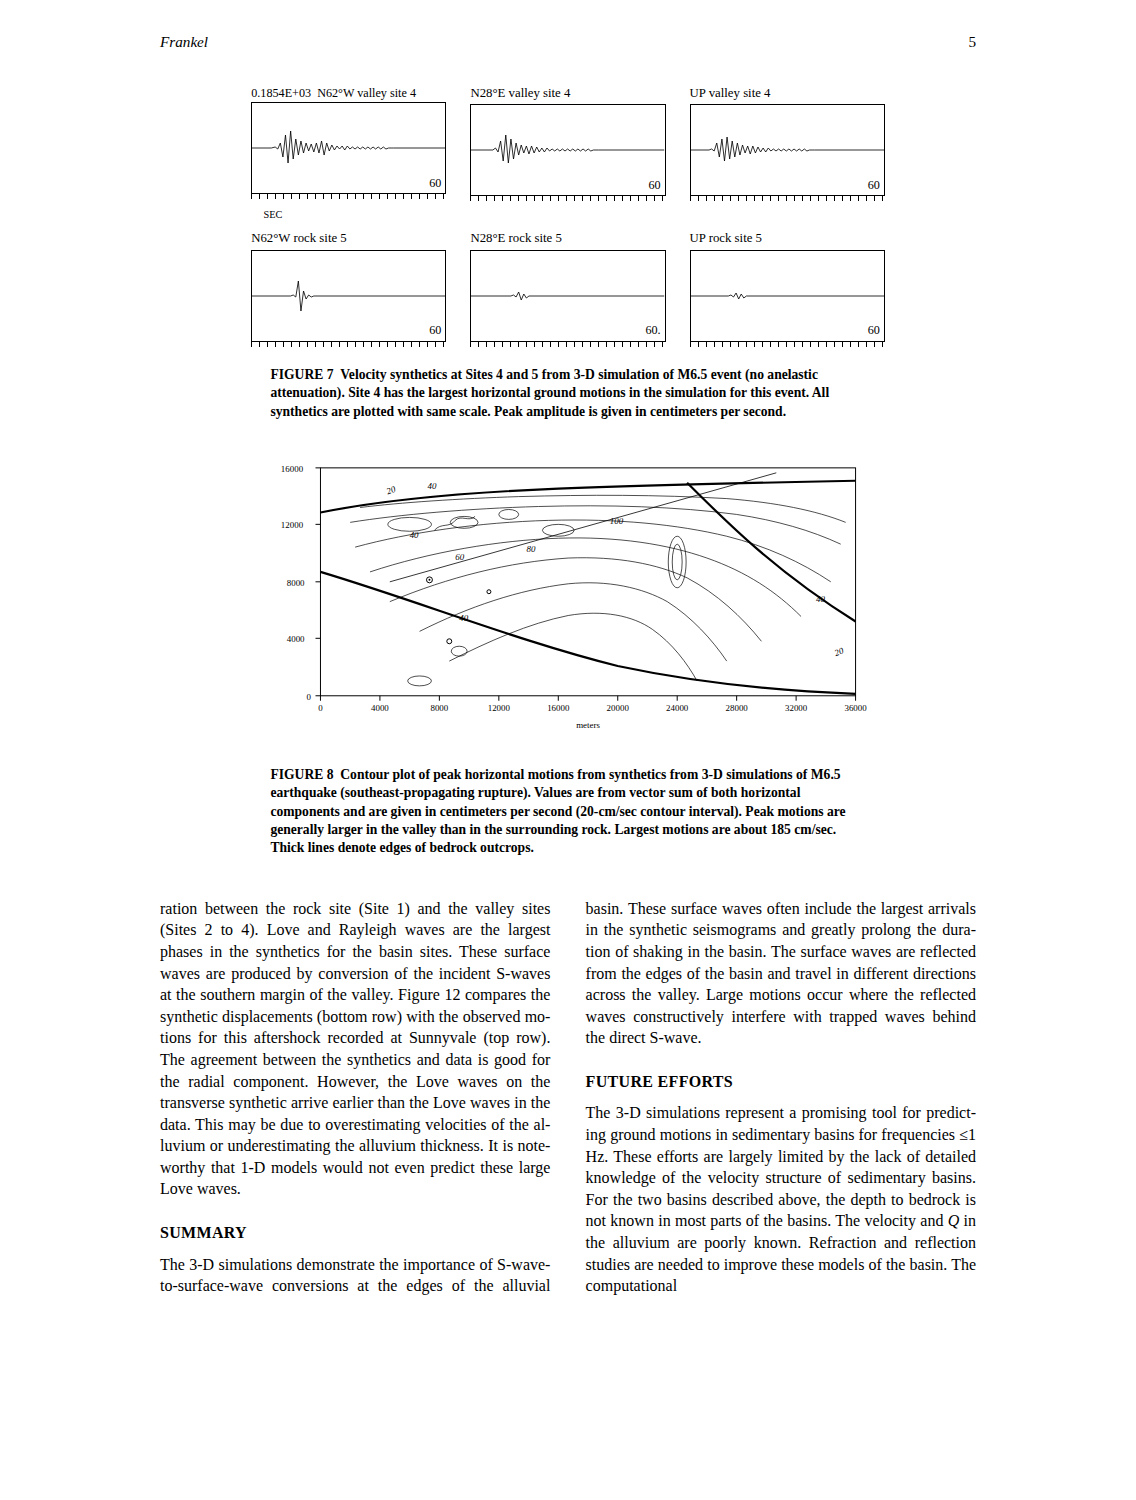Frankel 5
0.1854E+03 N62°W valley site 4
60
SEC
N28°E valley site 4
60
UP valley site 4
60
N62°W rock site 5
60
N28°E rock site 5
60.
UP rock site 5
60
FIGURE 7 Velocity synthetics at Sites 4 and 5 from 3-D simulation of M6.5 event (no anelastic attenuation). Site 4 has the largest horizontal ground motions in the simulation for this event. All synthetics are plotted with same scale. Peak amplitude is given in centimeters per second.
16000 12000 8000 4000 0 0 4000 8000 12000 16000 20000 24000 28000 32000 36000 20 40 40 60 80 100 40 20 40 meters
FIGURE 8 Contour plot of peak horizontal motions from synthetics from 3-D simulations of M6.5 earthquake (southeast-propagating rupture). Values are from vector sum of both horizontal components and are given in centimeters per second (20-cm/sec contour interval). Peak motions are generally larger in the valley than in the surrounding rock. Largest motions are about 185 cm/sec. Thick lines denote edges of bedrock outcrops.
ration between the rock site (Site 1) and the valley sites (Sites 2 to 4). Love and Rayleigh waves are the largest phases in the synthetics for the basin sites. These surface waves are produced by conversion of the incident S-waves at the southern margin of the valley. Figure 12 compares the synthetic displacements (bottom row) with the observed motions for this aftershock recorded at Sunnyvale (top row). The agreement between the synthetics and data is good for the radial component. However, the Love waves on the transverse synthetic arrive earlier than the Love waves in the data. This may be due to overestimating velocities of the alluvium or underestimating the alluvium thickness. It is noteworthy that 1-D models would not even predict these large Love waves.
SUMMARY
The 3-D simulations demonstrate the importance of S-wave-to-surface-wave conversions at the edges of the alluvial basin. These surface waves often include the largest arrivals in the synthetic seismograms and greatly prolong the duration of shaking in the basin. The surface waves are reflected from the edges of the basin and travel in different directions across the valley. Large motions occur where the reflected waves constructively interfere with trapped waves behind the direct S-wave.
FUTURE EFFORTS
The 3-D simulations represent a promising tool for predicting ground motions in sedimentary basins for frequencies ≤1 Hz. These efforts are largely limited by the lack of detailed knowledge of the velocity structure of sedimentary basins. For the two basins described above, the depth to bedrock is not known in most parts of the basins. The velocity and Q in the alluvium are poorly known. Refraction and reflection studies are needed to improve these models of the basin. The computational